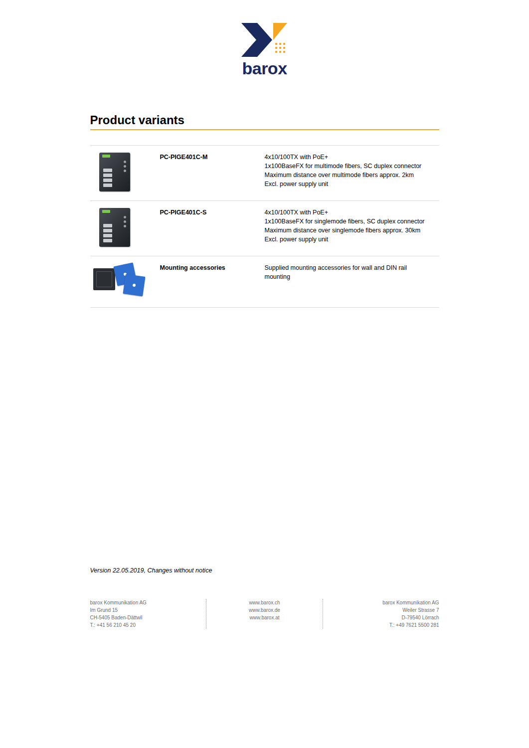barox
Product variants
| | PC-PIGE401C-M | 4x10/100TX with PoE+ 1x100BaseFX for multimode fibers, SC duplex connector Maximum distance over multimode fibers approx. 2km Excl. power supply unit |
| | PC-PIGE401C-S | 4x10/100TX with PoE+ 1x100BaseFX for singlemode fibers, SC duplex connector Maximum distance over singlemode fibers approx. 30km Excl. power supply unit |
| | Mounting accessories | Supplied mounting accessories for wall and DIN rail mounting |
Version 22.05.2019, Changes without notice
barox Kommunikation AG
Im Grund 15
CH-5405 Baden-Dättwil
T.: +41 56 210 45 20
www.barox.ch
www.barox.de
www.barox.at
barox Kommunikation AG
Weiler Strasse 7
D-79540 Lörrach
T.: +49 7621 5500 281